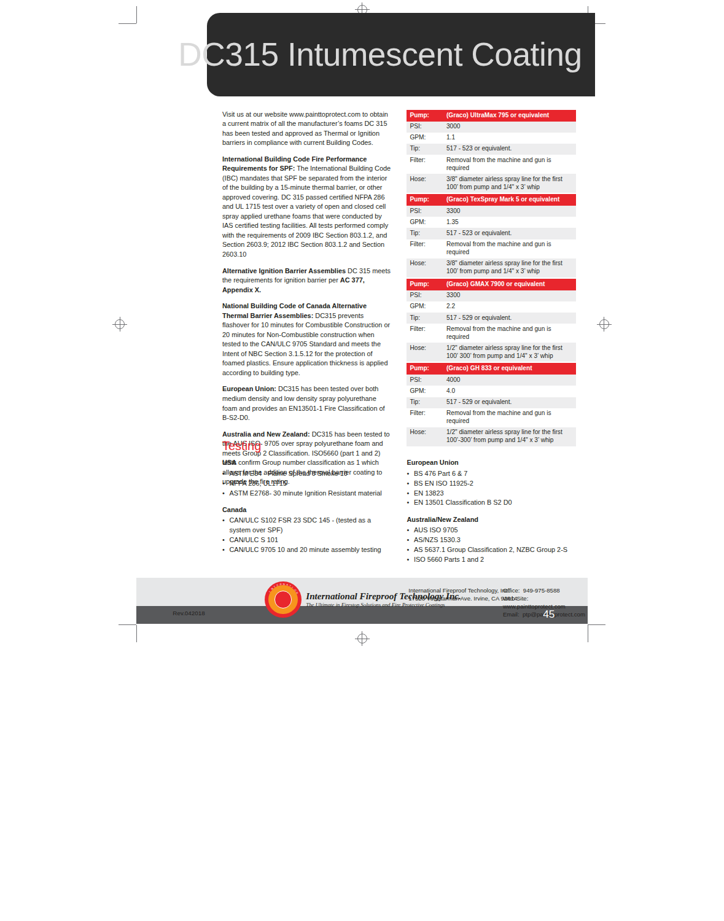DC315 Intumescent Coating
Visit us at our website www.painttoprotect.com to obtain a current matrix of all the manufacturer’s foams DC 315 has been tested and approved as Thermal or Ignition barriers in compliance with current Building Codes.
International Building Code Fire Performance Requirements for SPF: The International Building Code (IBC) mandates that SPF be separated from the interior of the building by a 15-minute thermal barrier, or other approved covering. DC 315 passed certified NFPA 286 and UL 1715 test over a variety of open and closed cell spray applied urethane foams that were conducted by IAS certified testing facilities. All tests performed comply with the requirements of 2009 IBC Section 803.1.2, and Section 2603.9; 2012 IBC Section 803.1.2 and Section 2603.10
Alternative Ignition Barrier Assemblies DC 315 meets the requirements for ignition barrier per AC 377, Appendix X.
National Building Code of Canada Alternative Thermal Barrier Assemblies: DC315 prevents flashover for 10 minutes for Combustible Construction or 20 minutes for Non-Combustible construction when tested to the CAN/ULC 9705 Standard and meets the Intent of NBC Section 3.1.5.12 for the protection of foamed plastics. Ensure application thickness is applied according to building type.
European Union: DC315 has been tested over both medium density and low density spray polyurethane foam and provides an EN13501-1 Fire Classification of B-S2-D0.
Australia and New Zealand: DC315 has been tested to the AUS ISO- 9705 over spray polyurethane foam and meets Group 2 Classification. ISO5660 (part 1 and 2) tests confirm Group number classification as 1 which allows for the addition of the thermal barrier coating to upgrade the fire rating.
| Pump: | (Graco) UltraMax 795 or equivalent |
| PSI: | 3000 |
| GPM: | 1.1 |
| Tip: | 517 - 523 or equivalent. |
| Filter: | Removal from the machine and gun is required |
| Hose: | 3/8" diameter airless spray line for the first 100’ from pump and 1/4" x 3’ whip |
| Pump: | (Graco) TexSpray Mark 5 or equivalent |
| PSI: | 3300 |
| GPM: | 1.35 |
| Tip: | 517 - 523 or equivalent. |
| Filter: | Removal from the machine and gun is required |
| Hose: | 3/8" diameter airless spray line for the first 100’ from pump and 1/4" x 3’ whip |
| Pump: | (Graco) GMAX 7900 or equivalent |
| PSI: | 3300 |
| GPM: | 2.2 |
| Tip: | 517 - 529 or equivalent. |
| Filter: | Removal from the machine and gun is required |
| Hose: | 1/2" diameter airless spray line for the first 100’ 300’ from pump and 1/4" x 3’ whip |
| Pump: | (Graco) GH 833 or equivalent |
| PSI: | 4000 |
| GPM: | 4.0 |
| Tip: | 517 - 529 or equivalent. |
| Filter: | Removal from the machine and gun is required |
| Hose: | 1/2" diameter airless spray line for the first 100’-300’ from pump and 1/4" x 3’ whip |
Testing
USA
ASTM E84 - Flame Spread 0 Smoke 10
NFPA 286, UL1715
ASTM E2768- 30 minute Ignition Resistant material
Canada
CAN/ULC S102 FSR 23 SDC 145 - (tested as a system over SPF)
CAN/ULC S 101
CAN/ULC 9705 10 and 20 minute assembly testing
European Union
BS 476 Part 6 & 7
BS EN ISO 11925-2
EN 13823
EN 13501 Classification B S2 D0
Australia/New Zealand
AUS ISO 9705
AS/NZS 1530.3
AS 5637.1 Group Classification 2, NZBC Group 2-S
ISO 5660 Parts 1 and 2
Rev.042018
I N T E R N A T I O N
International Fireproof Technology Inc.
The Ultimate in Firestop Solutions and Fire Protective Coatings
International Fireproof Technology, Inc.
17528 Von Karman Ave. Irvine, CA 92614
Office: 949-975-8588
Web Site: www.painttoprotect.com
Email: ptp@painttoprotect.com
45